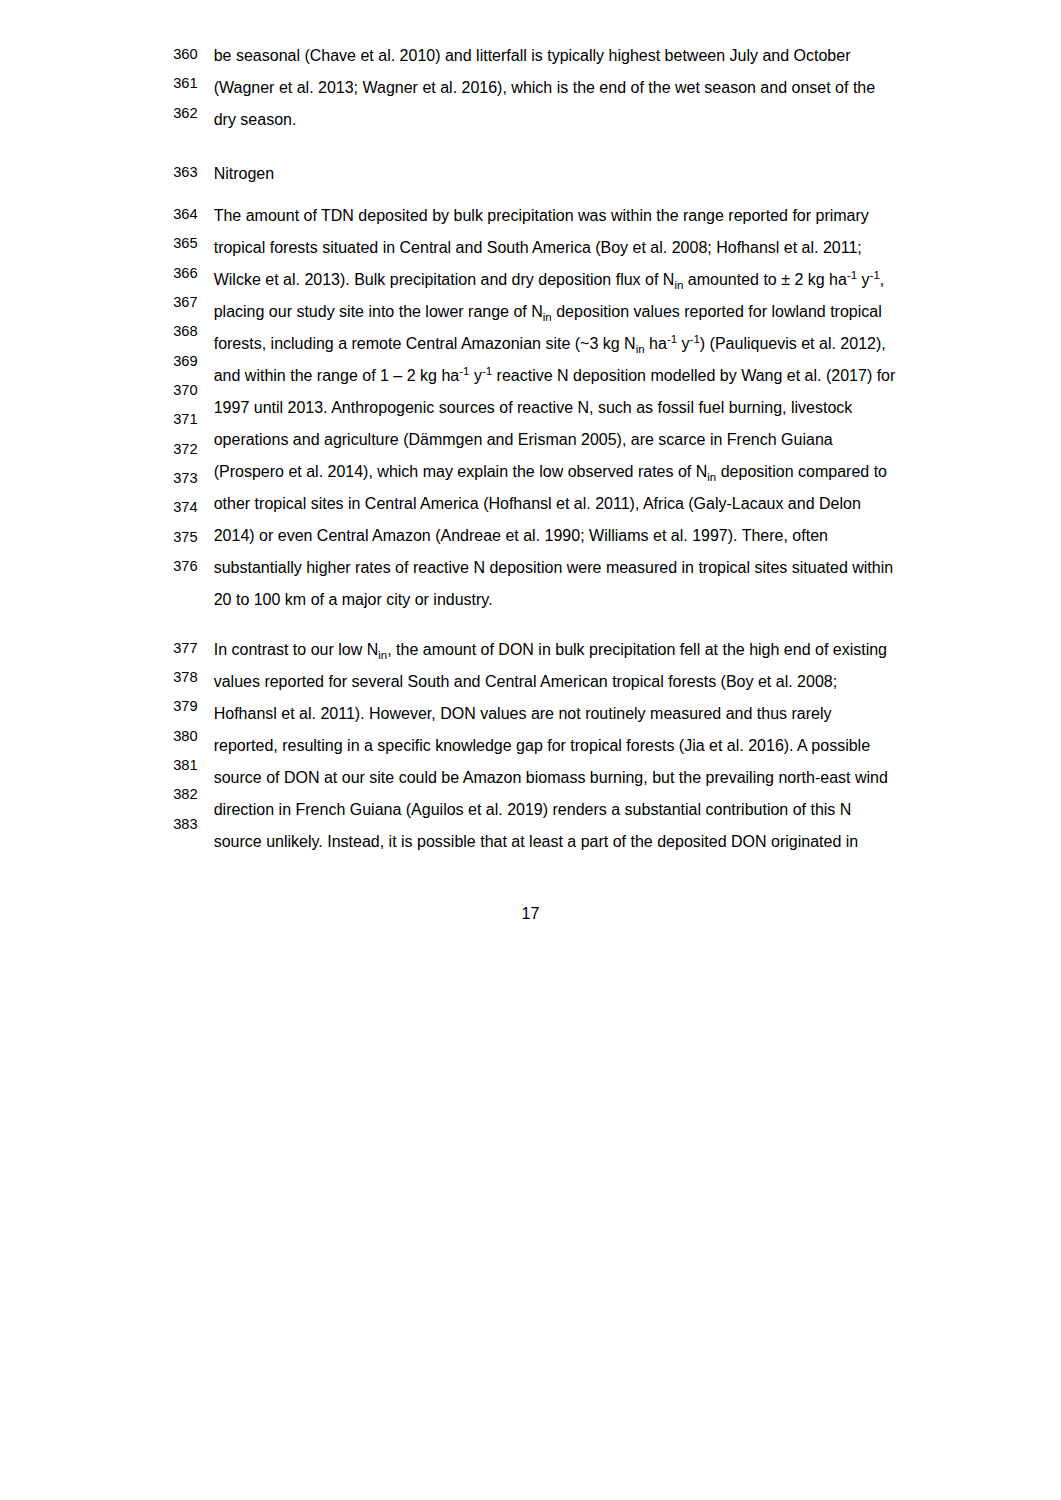360361362be seasonal (Chave et al. 2010) and litterfall is typically highest between July and October (Wagner et al. 2013; Wagner et al. 2016), which is the end of the wet season and onset of the dry season.
363 Nitrogen
364365366367368369370371372373374375376 The amount of TDN deposited by bulk precipitation was within the range reported for primary tropical forests situated in Central and South America (Boy et al. 2008; Hofhansl et al. 2011; Wilcke et al. 2013). Bulk precipitation and dry deposition flux of Nin amounted to ± 2 kg ha-1 y-1, placing our study site into the lower range of Nin deposition values reported for lowland tropical forests, including a remote Central Amazonian site (~3 kg Nin ha-1 y-1) (Pauliquevis et al. 2012), and within the range of 1 – 2 kg ha-1 y-1 reactive N deposition modelled by Wang et al. (2017) for 1997 until 2013. Anthropogenic sources of reactive N, such as fossil fuel burning, livestock operations and agriculture (Dämmgen and Erisman 2005), are scarce in French Guiana (Prospero et al. 2014), which may explain the low observed rates of Nin deposition compared to other tropical sites in Central America (Hofhansl et al. 2011), Africa (Galy-Lacaux and Delon 2014) or even Central Amazon (Andreae et al. 1990; Williams et al. 1997). There, often substantially higher rates of reactive N deposition were measured in tropical sites situated within 20 to 100 km of a major city or industry.
377378379380381382383 In contrast to our low Nin, the amount of DON in bulk precipitation fell at the high end of existing values reported for several South and Central American tropical forests (Boy et al. 2008; Hofhansl et al. 2011). However, DON values are not routinely measured and thus rarely reported, resulting in a specific knowledge gap for tropical forests (Jia et al. 2016). A possible source of DON at our site could be Amazon biomass burning, but the prevailing north-east wind direction in French Guiana (Aguilos et al. 2019) renders a substantial contribution of this N source unlikely. Instead, it is possible that at least a part of the deposited DON originated in
17